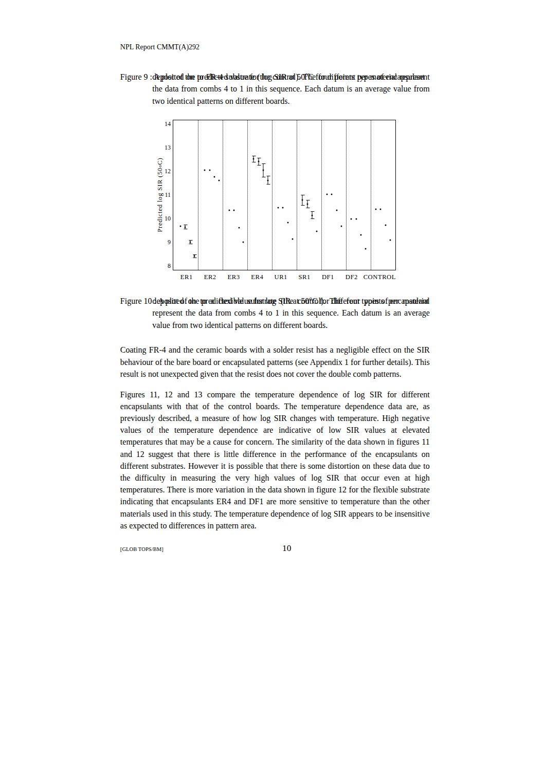NPL Report CMMT(A)292
Figure 9 : A plot of the predicted value for log SIR at 50oC for different types of encapsulant deposited on to FR-4 substrate (the control). The four points per material represent the data from combs 4 to 1 in this sequence. Each datum is an average value from two identical patterns on different boards.
Predicted log SIR (50oC)
14
13
12
11
10
9
8
ER1 ER2 ER3 ER4 UR1 SR1 DF1 DF2 CONTROL
Figure 10 : A plot of the predicted value for log SIR at 50oC for different types of encapsulant deposited on to a flexible substrate (the control). The four points per material represent the data from combs 4 to 1 in this sequence. Each datum is an average value from two identical patterns on different boards.
Coating FR-4 and the ceramic boards with a solder resist has a negligible effect on the SIR behaviour of the bare board or encapsulated patterns (see Appendix 1 for further details). This result is not unexpected given that the resist does not cover the double comb patterns.
Figures 11, 12 and 13 compare the temperature dependence of log SIR for different encapsulants with that of the control boards. The temperature dependence data are, as previously described, a measure of how log SIR changes with temperature. High negative values of the temperature dependence are indicative of low SIR values at elevated temperatures that may be a cause for concern. The similarity of the data shown in figures 11 and 12 suggest that there is little difference in the performance of the encapsulants on different substrates. However it is possible that there is some distortion on these data due to the difficulty in measuring the very high values of log SIR that occur even at high temperatures. There is more variation in the data shown in figure 12 for the flexible substrate indicating that encapsulants ER4 and DF1 are more sensitive to temperature than the other materials used in this study. The temperature dependence of log SIR appears to be insensitive as expected to differences in pattern area.
[GLOB TOPS/BM] 10